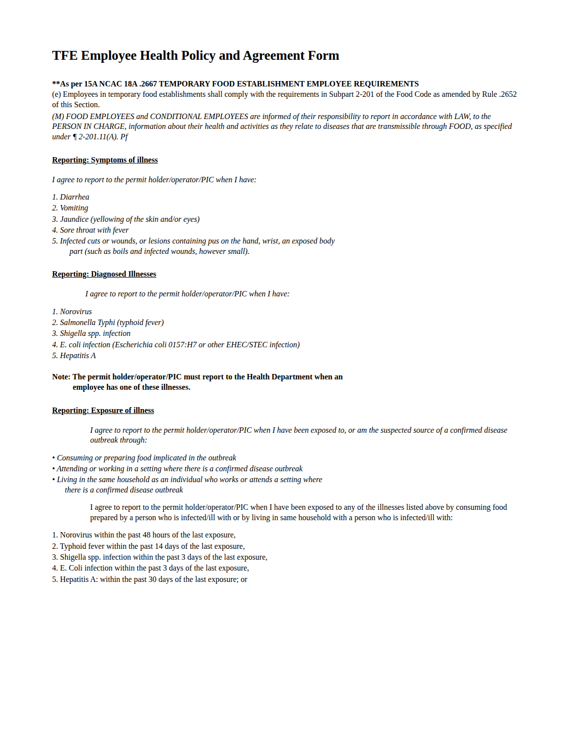TFE Employee Health Policy and Agreement Form
**As per 15A NCAC 18A .2667 TEMPORARY FOOD ESTABLISHMENT EMPLOYEE REQUIREMENTS
(e) Employees in temporary food establishments shall comply with the requirements in Subpart 2-201 of the Food Code as amended by Rule .2652 of this Section.
(M) FOOD EMPLOYEES and CONDITIONAL EMPLOYEES are informed of their responsibility to report in accordance with LAW, to the PERSON IN CHARGE, information about their health and activities as they relate to diseases that are transmissible through FOOD, as specified under ¶ 2-201.11(A). Pf
Reporting: Symptoms of illness
I agree to report to the permit holder/operator/PIC when I have:
1. Diarrhea
2. Vomiting
3. Jaundice (yellowing of the skin and/or eyes)
4. Sore throat with fever
5. Infected cuts or wounds, or lesions containing pus on the hand, wrist, an exposed body part (such as boils and infected wounds, however small).
Reporting: Diagnosed Illnesses
I agree to report to the permit holder/operator/PIC when I have:
1. Norovirus
2. Salmonella Typhi (typhoid fever)
3. Shigella spp. infection
4. E. coli infection (Escherichia coli 0157:H7 or other EHEC/STEC infection)
5. Hepatitis A
Note: The permit holder/operator/PIC must report to the Health Department when an employee has one of these illnesses.
Reporting: Exposure of illness
I agree to report to the permit holder/operator/PIC when I have been exposed to, or am the suspected source of a confirmed disease outbreak through:
• Consuming or preparing food implicated in the outbreak
• Attending or working in a setting where there is a confirmed disease outbreak
• Living in the same household as an individual who works or attends a setting where there is a confirmed disease outbreak
I agree to report to the permit holder/operator/PIC when I have been exposed to any of the illnesses listed above by consuming food prepared by a person who is infected/ill with or by living in same household with a person who is infected/ill with:
1. Norovirus within the past 48 hours of the last exposure,
2. Typhoid fever within the past 14 days of the last exposure,
3. Shigella spp. infection within the past 3 days of the last exposure,
4. E. Coli infection within the past 3 days of the last exposure,
5. Hepatitis A: within the past 30 days of the last exposure; or